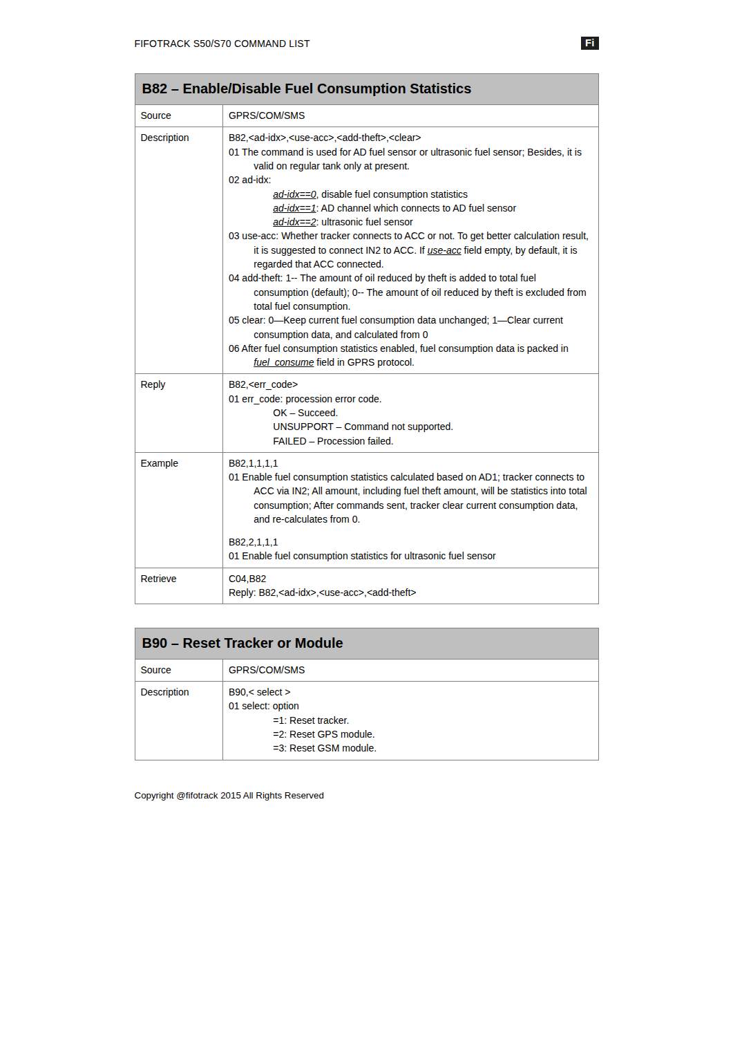FIFOTRACK S50/S70 COMMAND LIST
Fi
| B82 – Enable/Disable Fuel Consumption Statistics |
| Source | GPRS/COM/SMS |
| Description | B82,<ad-idx>,<use-acc>,<add-theft>,<clear> 01 The command is used for AD fuel sensor or ultrasonic fuel sensor; Besides, it is valid on regular tank only at present. 02 ad-idx: ad-idx==0 , disable fuel consumption statistics ad-idx==1 : AD channel which connects to AD fuel sensor ad-idx==2 : ultrasonic fuel sensor 03 use-acc: Whether tracker connects to ACC or not. To get better calculation result, it is suggested to connect IN2 to ACC. If use-acc field empty, by default, it is regarded that ACC connected. 04 add-theft: 1-- The amount of oil reduced by theft is added to total fuel consumption (default); 0-- The amount of oil reduced by theft is excluded from total fuel consumption. 05 clear: 0—Keep current fuel consumption data unchanged; 1—Clear current consumption data, and calculated from 0 06 After fuel consumption statistics enabled, fuel consumption data is packed in fuel_consume field in GPRS protocol. |
| Reply | B82,<err_code> 01 err_code: procession error code. OK – Succeed. UNSUPPORT – Command not supported. FAILED – Procession failed. |
| Example | B82,1,1,1,1 01 Enable fuel consumption statistics calculated based on AD1; tracker connects to ACC via IN2; All amount, including fuel theft amount, will be statistics into total consumption; After commands sent, tracker clear current consumption data, and re-calculates from 0. B82,2,1,1,1 01 Enable fuel consumption statistics for ultrasonic fuel sensor |
| Retrieve | C04,B82 Reply: B82,<ad-idx>,<use-acc>,<add-theft> |
| B90 – Reset Tracker or Module |
| Source | GPRS/COM/SMS |
| Description | B90,< select > 01 select: option =1: Reset tracker. =2: Reset GPS module. =3: Reset GSM module. |
Copyright @fifotrack 2015 All Rights Reserved